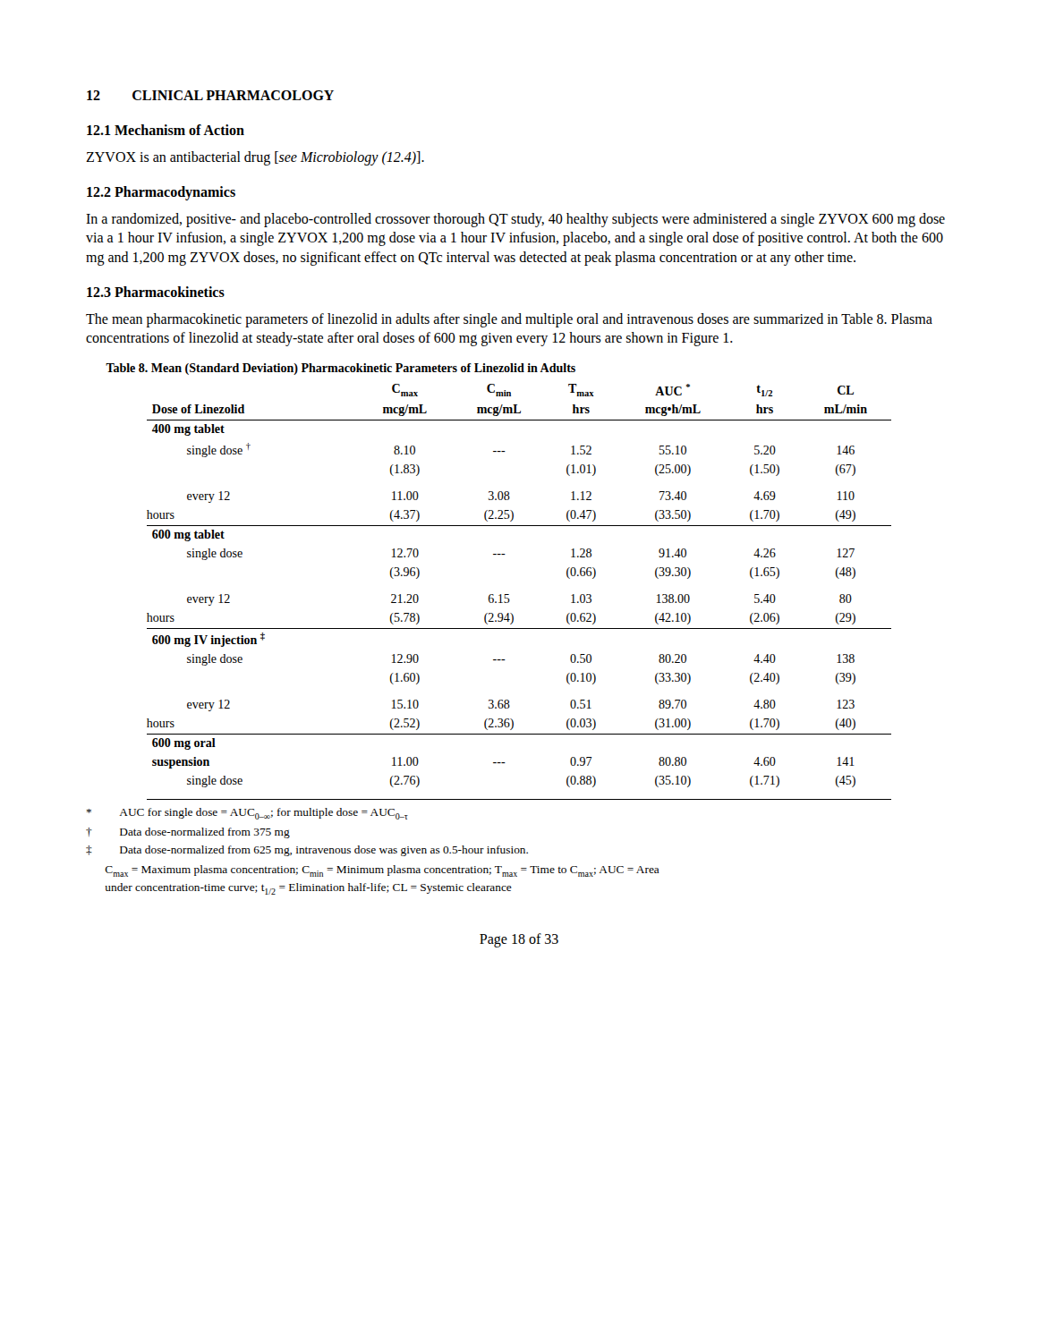12 CLINICAL PHARMACOLOGY
12.1 Mechanism of Action
ZYVOX is an antibacterial drug [see Microbiology (12.4)].
12.2 Pharmacodynamics
In a randomized, positive- and placebo-controlled crossover thorough QT study, 40 healthy subjects were administered a single ZYVOX 600 mg dose via a 1 hour IV infusion, a single ZYVOX 1,200 mg dose via a 1 hour IV infusion, placebo, and a single oral dose of positive control. At both the 600 mg and 1,200 mg ZYVOX doses, no significant effect on QTc interval was detected at peak plasma concentration or at any other time.
12.3 Pharmacokinetics
The mean pharmacokinetic parameters of linezolid in adults after single and multiple oral and intravenous doses are summarized in Table 8. Plasma concentrations of linezolid at steady-state after oral doses of 600 mg given every 12 hours are shown in Figure 1.
Table 8. Mean (Standard Deviation) Pharmacokinetic Parameters of Linezolid in Adults
| | C max | C min | T max | AUC * | t 1/2 | CL |
| --- | --- | --- | --- | --- | --- | --- |
| Dose of Linezolid | mcg/mL | mcg/mL | hrs | mcg•h/mL | hrs | mL/min |
| 400 mg tablet | | | | | | |
| single dose † | 8.10 | --- | 1.52 | 55.10 | 5.20 | 146 |
| | (1.83) | | (1.01) | (25.00) | (1.50) | (67) |
| every 12 | 11.00 | 3.08 | 1.12 | 73.40 | 4.69 | 110 |
| hours | (4.37) | (2.25) | (0.47) | (33.50) | (1.70) | (49) |
| 600 mg tablet | | | | | | |
| single dose | 12.70 | --- | 1.28 | 91.40 | 4.26 | 127 |
| | (3.96) | | (0.66) | (39.30) | (1.65) | (48) |
| every 12 | 21.20 | 6.15 | 1.03 | 138.00 | 5.40 | 80 |
| hours | (5.78) | (2.94) | (0.62) | (42.10) | (2.06) | (29) |
| 600 mg IV injection ‡ | | | | | | |
| single dose | 12.90 | --- | 0.50 | 80.20 | 4.40 | 138 |
| | (1.60) | | (0.10) | (33.30) | (2.40) | (39) |
| every 12 | 15.10 | 3.68 | 0.51 | 89.70 | 4.80 | 123 |
| hours | (2.52) | (2.36) | (0.03) | (31.00) | (1.70) | (40) |
| 600 mg oral | | | | | | |
| suspension | 11.00 | --- | 0.97 | 80.80 | 4.60 | 141 |
| single dose | (2.76) | | (0.88) | (35.10) | (1.71) | (45) |
*AUC for single dose = AUC0–∞; for multiple dose = AUC0–τ
†Data dose-normalized from 375 mg
‡Data dose-normalized from 625 mg, intravenous dose was given as 0.5-hour infusion.
Cmax = Maximum plasma concentration; Cmin = Minimum plasma concentration; Tmax = Time to Cmax; AUC = Area under concentration-time curve; t1/2 = Elimination half-life; CL = Systemic clearance
Page 18 of 33